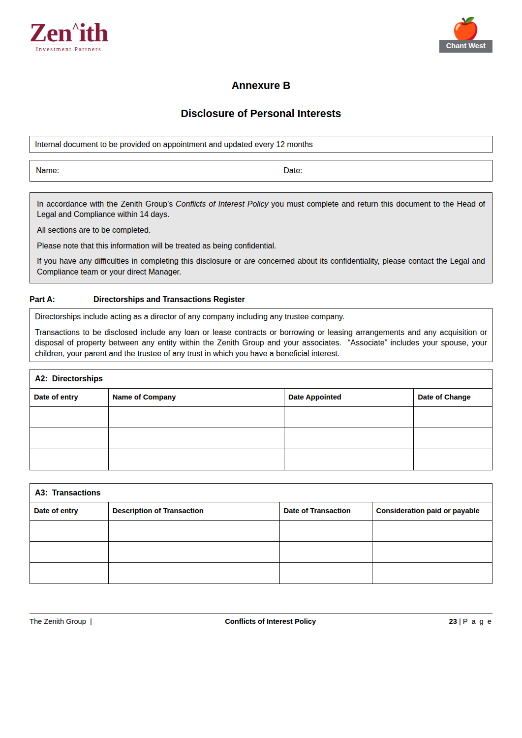Zen^ith
Investment Partners
🍎
Chant West
Annexure B
Disclosure of Personal Interests
Internal document to be provided on appointment and updated every 12 months
Name:
Date:
In accordance with the Zenith Group’s Conflicts of Interest Policy you must complete and return this document to the Head of Legal and Compliance within 14 days.
All sections are to be completed.
Please note that this information will be treated as being confidential.
If you have any difficulties in completing this disclosure or are concerned about its confidentiality, please contact the Legal and Compliance team or your direct Manager.
Part A: Directorships and Transactions Register
Directorships include acting as a director of any company including any trustee company.
Transactions to be disclosed include any loan or lease contracts or borrowing or leasing arrangements and any acquisition or disposal of property between any entity within the Zenith Group and your associates. “Associate” includes your spouse, your children, your parent and the trustee of any trust in which you have a beneficial interest.
A2: Directorships
| Date of entry | Name of Company | Date Appointed | Date of Change |
| --- | --- | --- | --- |
A3: Transactions
| Date of entry | Description of Transaction | Date of Transaction | Consideration paid or payable |
| --- | --- | --- | --- |
The Zenith Group |
Conflicts of Interest Policy
23 | P a g e